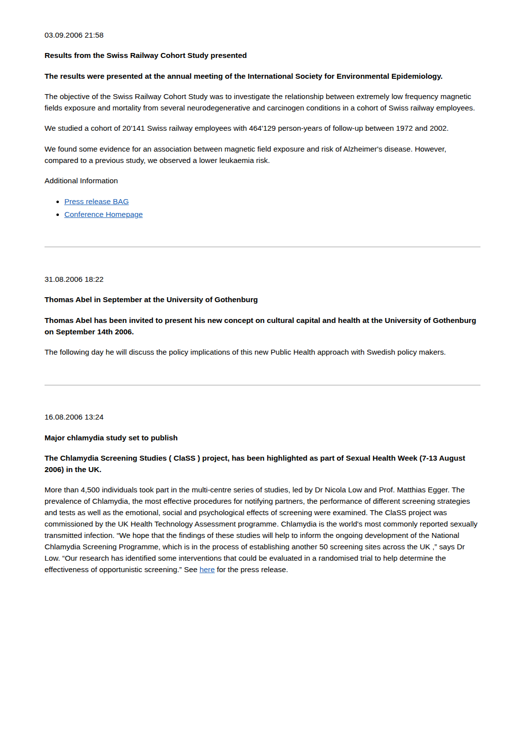03.09.2006 21:58
Results from the Swiss Railway Cohort Study presented
The results were presented at the annual meeting of the International Society for Environmental Epidemiology.
The objective of the Swiss Railway Cohort Study was to investigate the relationship between extremely low frequency magnetic fields exposure and mortality from several neurodegenerative and carcinogen conditions in a cohort of Swiss railway employees.
We studied a cohort of 20'141 Swiss railway employees with 464'129 person-years of follow-up between 1972 and 2002.
We found some evidence for an association between magnetic field exposure and risk of Alzheimer's disease. However, compared to a previous study, we observed a lower leukaemia risk.
Additional Information
Press release BAG
Conference Homepage
31.08.2006 18:22
Thomas Abel in September at the University of Gothenburg
Thomas Abel has been invited to present his new concept on cultural capital and health at the University of Gothenburg on September 14th 2006.
The following day he will discuss the policy implications of this new Public Health approach with Swedish policy makers.
16.08.2006 13:24
Major chlamydia study set to publish
The Chlamydia Screening Studies ( ClaSS ) project, has been highlighted as part of Sexual Health Week (7-13 August 2006) in the UK.
More than 4,500 individuals took part in the multi-centre series of studies, led by Dr Nicola Low and Prof. Matthias Egger. The prevalence of Chlamydia, the most effective procedures for notifying partners, the performance of different screening strategies and tests as well as the emotional, social and psychological effects of screening were examined. The ClaSS project was commissioned by the UK Health Technology Assessment programme. Chlamydia is the world's most commonly reported sexually transmitted infection. “We hope that the findings of these studies will help to inform the ongoing development of the National Chlamydia Screening Programme, which is in the process of establishing another 50 screening sites across the UK ,” says Dr Low. “Our research has identified some interventions that could be evaluated in a randomised trial to help determine the effectiveness of opportunistic screening.” See here for the press release.